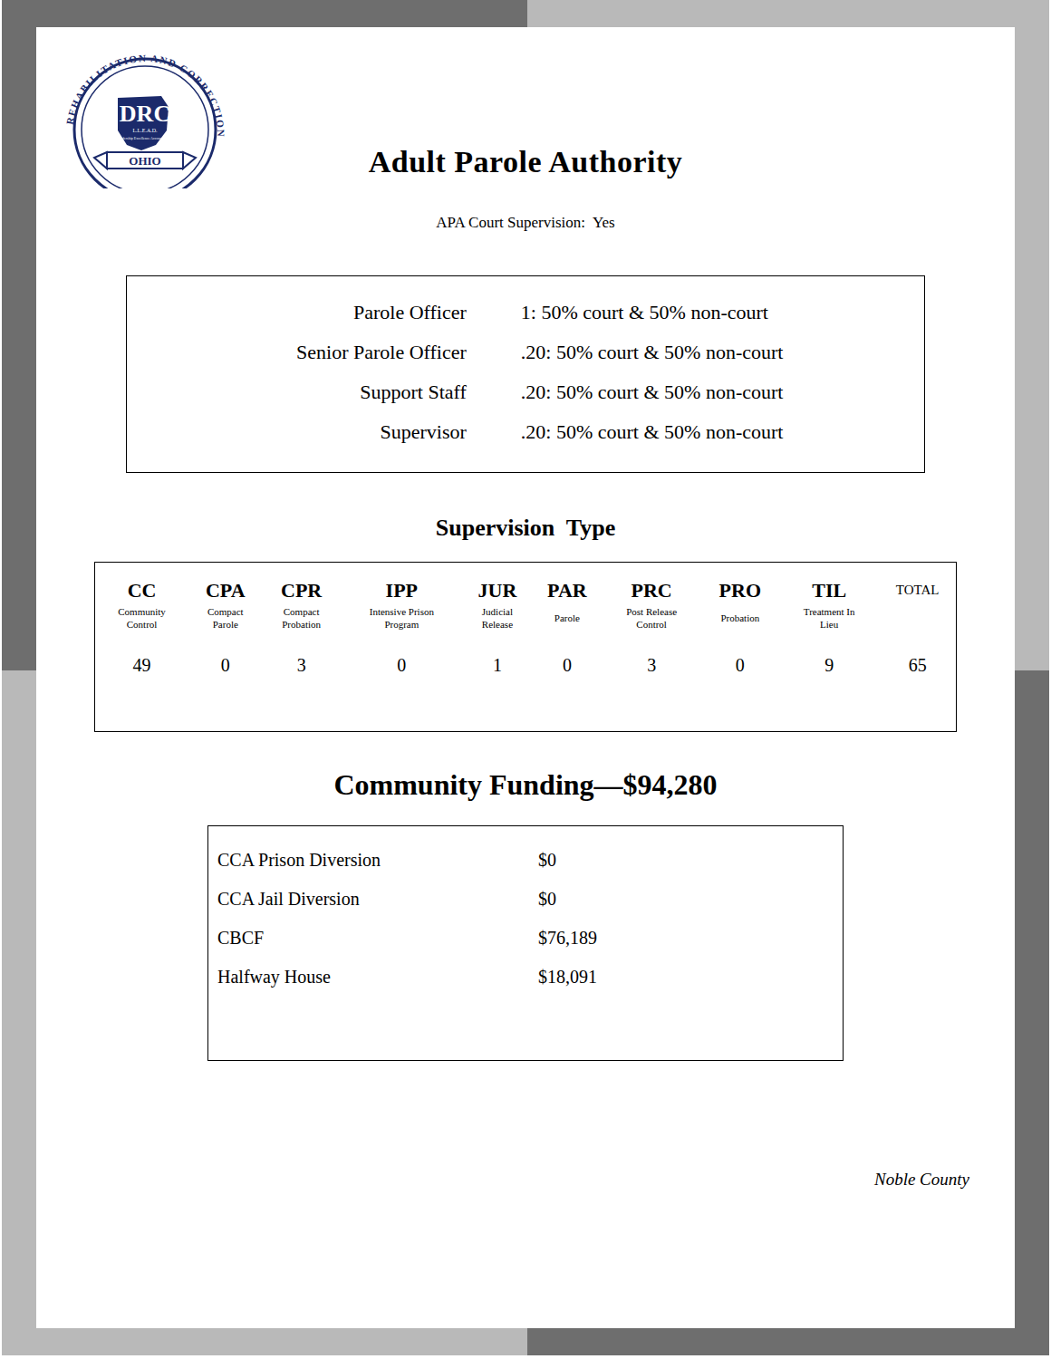REHABILITATION AND CORRECTION DRC L.L.E.A.D. Integrity Leadership Excellence Accountability Diversity OHIO
Adult Parole Authority
APA Court Supervision: Yes
| Parole Officer | 1: 50% court & 50% non-court |
| Senior Parole Officer | .20: 50% court & 50% non-court |
| Support Staff | .20: 50% court & 50% non-court |
| Supervisor | .20: 50% court & 50% non-court |
Supervision Type
| CC | CPA | CPR | IPP | JUR | PAR | PRC | PRO | TIL | TOTAL |
| --- | --- | --- | --- | --- | --- | --- | --- | --- | --- |
| Community Control | Compact Parole | Compact Probation | Intensive Prison Program | Judicial Release | Parole | Post Release Control | Probation | Treatment In Lieu | |
| 49 | 0 | 3 | 0 | 1 | 0 | 3 | 0 | 9 | 65 |
Community Funding—$94,280
| CCA Prison Diversion | $0 |
| CCA Jail Diversion | $0 |
| CBCF | $76,189 |
| Halfway House | $18,091 |
Noble County